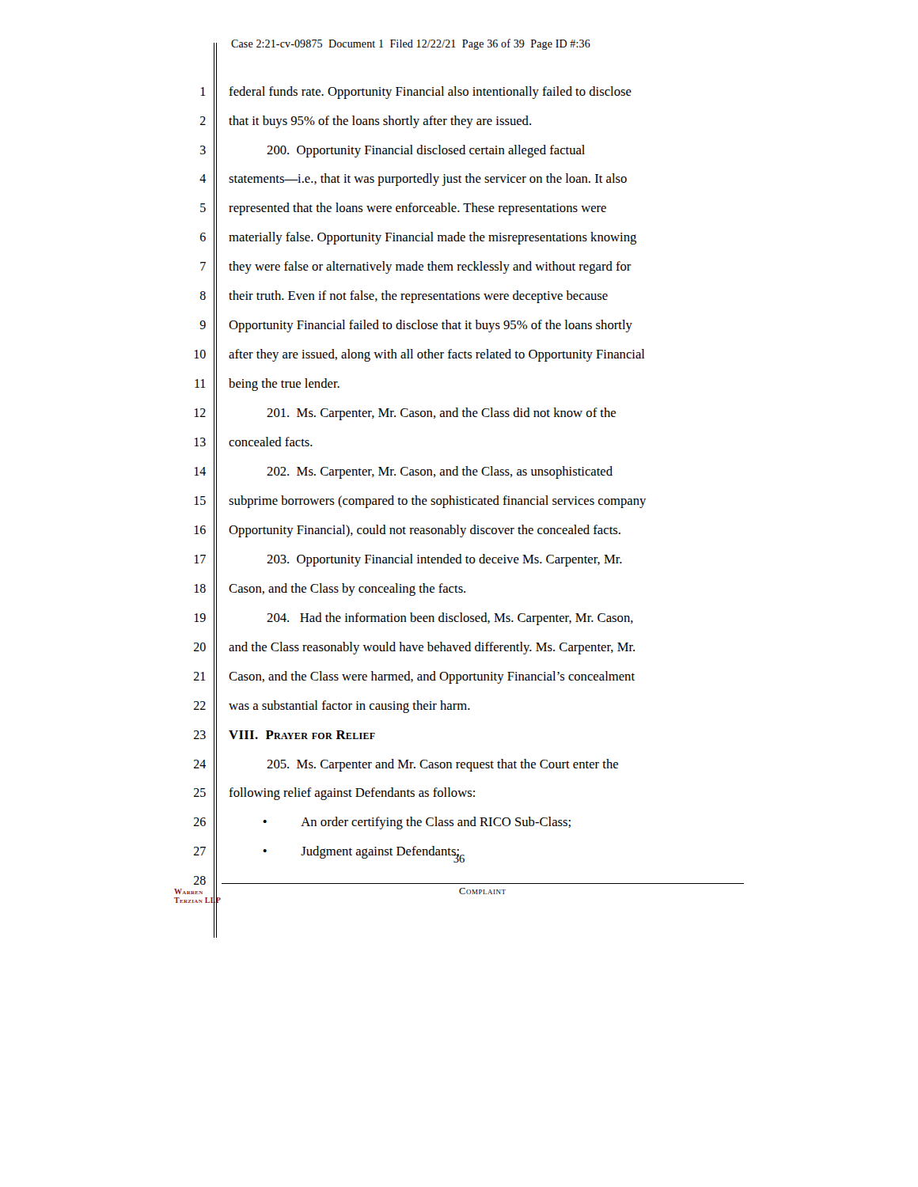Case 2:21-cv-09875 Document 1 Filed 12/22/21 Page 36 of 39 Page ID #:36
1
2
3
4
5
6
7
8
9
10
11
12
13
14
15
16
17
18
19
20
21
22
23
24
25
26
27
28
federal funds rate. Opportunity Financial also intentionally failed to disclose
that it buys 95% of the loans shortly after they are issued.
200. Opportunity Financial disclosed certain alleged factual
statements—i.e., that it was purportedly just the servicer on the loan. It also
represented that the loans were enforceable. These representations were
materially false. Opportunity Financial made the misrepresentations knowing
they were false or alternatively made them recklessly and without regard for
their truth. Even if not false, the representations were deceptive because
Opportunity Financial failed to disclose that it buys 95% of the loans shortly
after they are issued, along with all other facts related to Opportunity Financial
being the true lender.
201. Ms. Carpenter, Mr. Cason, and the Class did not know of the
concealed facts.
202. Ms. Carpenter, Mr. Cason, and the Class, as unsophisticated
subprime borrowers (compared to the sophisticated financial services company
Opportunity Financial), could not reasonably discover the concealed facts.
203. Opportunity Financial intended to deceive Ms. Carpenter, Mr.
Cason, and the Class by concealing the facts.
204. Had the information been disclosed, Ms. Carpenter, Mr. Cason,
and the Class reasonably would have behaved differently. Ms. Carpenter, Mr.
Cason, and the Class were harmed, and Opportunity Financial’s concealment
was a substantial factor in causing their harm.
VIII. Prayer for Relief
205. Ms. Carpenter and Mr. Cason request that the Court enter the
following relief against Defendants as follows:
•An order certifying the Class and RICO Sub-Class;
•Judgment against Defendants;
36
Warren
Terzian LLP
Complaint